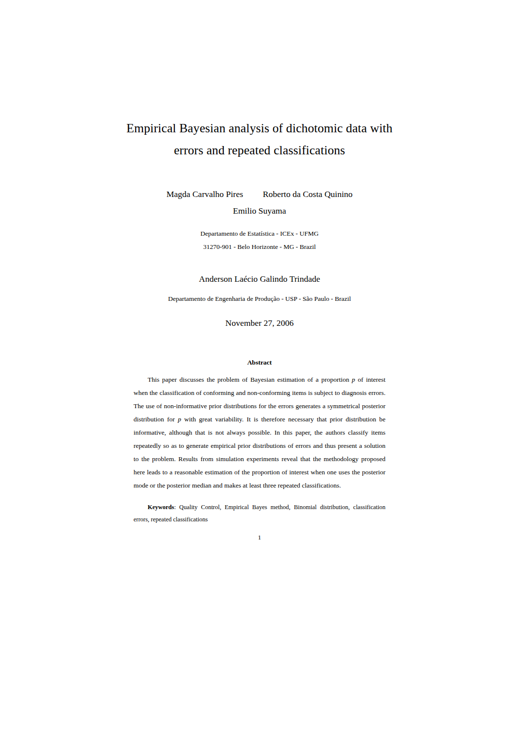Empirical Bayesian analysis of dichotomic data with
errors and repeated classifications
Magda Carvalho Pires Roberto da Costa Quinino Emilio Suyama
Departamento de Estatística - ICEx - UFMG
31270-901 - Belo Horizonte - MG - Brazil
Anderson Laécio Galindo Trindade
Departamento de Engenharia de Produção - USP - São Paulo - Brazil
November 27, 2006
Abstract
This paper discusses the problem of Bayesian estimation of a proportion p of interest when the classification of conforming and non-conforming items is subject to diagnosis errors. The use of non-informative prior distributions for the errors generates a symmetrical posterior distribution for p with great variability. It is therefore necessary that prior distribution be informative, although that is not always possible. In this paper, the authors classify items repeatedly so as to generate empirical prior distributions of errors and thus present a solution to the problem. Results from simulation experiments reveal that the methodology proposed here leads to a reasonable estimation of the proportion of interest when one uses the posterior mode or the posterior median and makes at least three repeated classifications.
Keywords: Quality Control, Empirical Bayes method, Binomial distribution, classification errors, repeated classifications
1